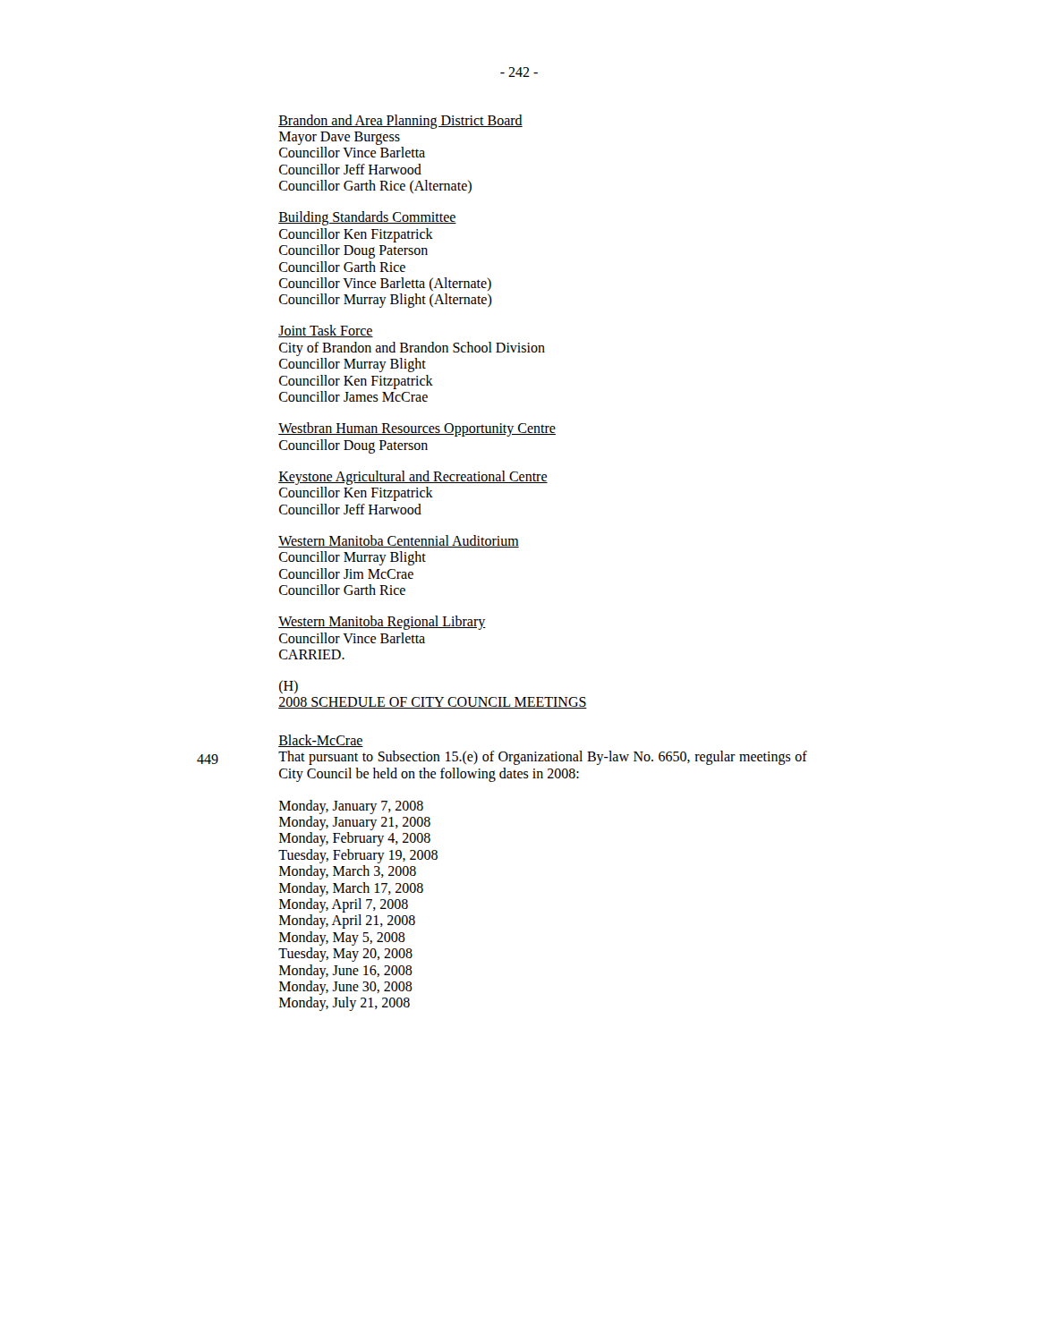- 242 -
Brandon and Area Planning District Board
Mayor Dave Burgess
Councillor Vince Barletta
Councillor Jeff Harwood
Councillor Garth Rice (Alternate)
Building Standards Committee
Councillor Ken Fitzpatrick
Councillor Doug Paterson
Councillor Garth Rice
Councillor Vince Barletta (Alternate)
Councillor Murray Blight (Alternate)
Joint Task Force
City of Brandon and Brandon School Division
Councillor Murray Blight
Councillor Ken Fitzpatrick
Councillor James McCrae
Westbran Human Resources Opportunity Centre
Councillor Doug Paterson
Keystone Agricultural and Recreational Centre
Councillor Ken Fitzpatrick
Councillor Jeff Harwood
Western Manitoba Centennial Auditorium
Councillor Murray Blight
Councillor Jim McCrae
Councillor Garth Rice
Western Manitoba Regional Library
Councillor Vince Barletta
CARRIED.
(H) 2008 SCHEDULE OF CITY COUNCIL MEETINGS
449
Black-McCrae
That pursuant to Subsection 15.(e) of Organizational By-law No. 6650, regular meetings of City Council be held on the following dates in 2008:
Monday, January 7, 2008
Monday, January 21, 2008
Monday, February 4, 2008
Tuesday, February 19, 2008
Monday, March 3, 2008
Monday, March 17, 2008
Monday, April 7, 2008
Monday, April 21, 2008
Monday, May 5, 2008
Tuesday, May 20, 2008
Monday, June 16, 2008
Monday, June 30, 2008
Monday, July 21, 2008